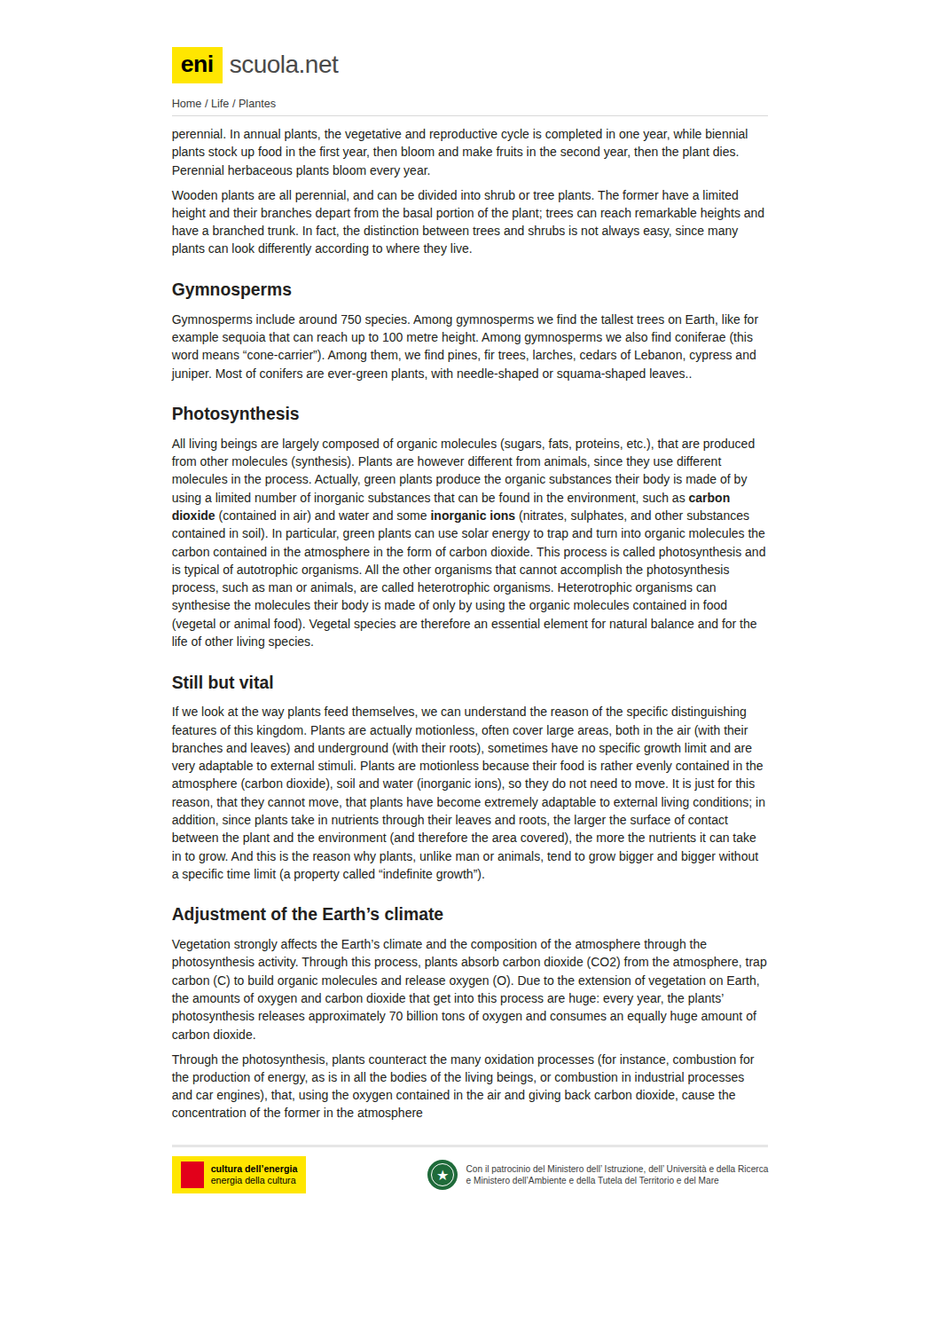eni
scuola.net
Home / Life / Plantes
perennial. In annual plants, the vegetative and reproductive cycle is completed in one year, while biennial plants stock up food in the first year, then bloom and make fruits in the second year, then the plant dies. Perennial herbaceous plants bloom every year.
Wooden plants are all perennial, and can be divided into shrub or tree plants. The former have a limited height and their branches depart from the basal portion of the plant; trees can reach remarkable heights and have a branched trunk. In fact, the distinction between trees and shrubs is not always easy, since many plants can look differently according to where they live.
Gymnosperms
Gymnosperms include around 750 species. Among gymnosperms we find the tallest trees on Earth, like for example sequoia that can reach up to 100 metre height. Among gymnosperms we also find coniferae (this word means “cone-carrier”). Among them, we find pines, fir trees, larches, cedars of Lebanon, cypress and juniper. Most of conifers are ever-green plants, with needle-shaped or squama-shaped leaves..
Photosynthesis
All living beings are largely composed of organic molecules (sugars, fats, proteins, etc.), that are produced from other molecules (synthesis). Plants are however different from animals, since they use different molecules in the process. Actually, green plants produce the organic substances their body is made of by using a limited number of inorganic substances that can be found in the environment, such as carbon dioxide (contained in air) and water and some inorganic ions (nitrates, sulphates, and other substances contained in soil). In particular, green plants can use solar energy to trap and turn into organic molecules the carbon contained in the atmosphere in the form of carbon dioxide. This process is called photosynthesis and is typical of autotrophic organisms. All the other organisms that cannot accomplish the photosynthesis process, such as man or animals, are called heterotrophic organisms. Heterotrophic organisms can synthesise the molecules their body is made of only by using the organic molecules contained in food (vegetal or animal food). Vegetal species are therefore an essential element for natural balance and for the life of other living species.
Still but vital
If we look at the way plants feed themselves, we can understand the reason of the specific distinguishing features of this kingdom. Plants are actually motionless, often cover large areas, both in the air (with their branches and leaves) and underground (with their roots), sometimes have no specific growth limit and are very adaptable to external stimuli. Plants are motionless because their food is rather evenly contained in the atmosphere (carbon dioxide), soil and water (inorganic ions), so they do not need to move. It is just for this reason, that they cannot move, that plants have become extremely adaptable to external living conditions; in addition, since plants take in nutrients through their leaves and roots, the larger the surface of contact between the plant and the environment (and therefore the area covered), the more the nutrients it can take in to grow. And this is the reason why plants, unlike man or animals, tend to grow bigger and bigger without a specific time limit (a property called “indefinite growth”).
Adjustment of the Earth’s climate
Vegetation strongly affects the Earth’s climate and the composition of the atmosphere through the photosynthesis activity. Through this process, plants absorb carbon dioxide (CO2) from the atmosphere, trap carbon (C) to build organic molecules and release oxygen (O). Due to the extension of vegetation on Earth, the amounts of oxygen and carbon dioxide that get into this process are huge: every year, the plants’ photosynthesis releases approximately 70 billion tons of oxygen and consumes an equally huge amount of carbon dioxide.
Through the photosynthesis, plants counteract the many oxidation processes (for instance, combustion for the production of energy, as is in all the bodies of the living beings, or combustion in industrial processes and car engines), that, using the oxygen contained in the air and giving back carbon dioxide, cause the concentration of the former in the atmosphere
cultura dell’energia energia della cultura
Con il patrocinio del Ministero dell’ Istruzione, dell’ Università e della Ricerca
e Ministero dell’Ambiente e della Tutela del Territorio e del Mare